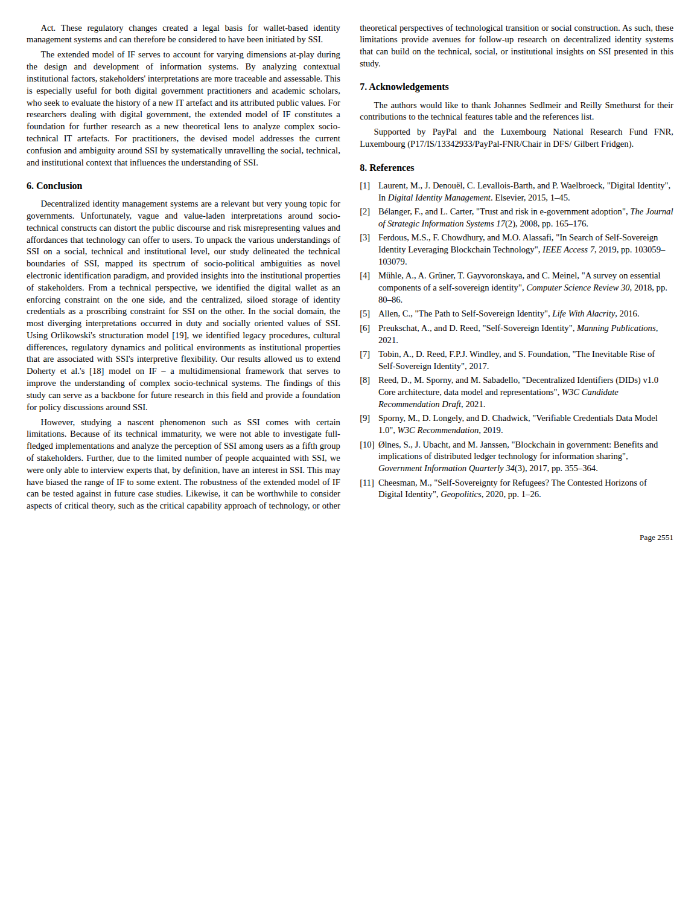Act. These regulatory changes created a legal basis for wallet-based identity management systems and can therefore be considered to have been initiated by SSI.
The extended model of IF serves to account for varying dimensions at-play during the design and development of information systems. By analyzing contextual institutional factors, stakeholders' interpretations are more traceable and assessable. This is especially useful for both digital government practitioners and academic scholars, who seek to evaluate the history of a new IT artefact and its attributed public values. For researchers dealing with digital government, the extended model of IF constitutes a foundation for further research as a new theoretical lens to analyze complex socio-technical IT artefacts. For practitioners, the devised model addresses the current confusion and ambiguity around SSI by systematically unravelling the social, technical, and institutional context that influences the understanding of SSI.
6. Conclusion
Decentralized identity management systems are a relevant but very young topic for governments. Unfortunately, vague and value-laden interpretations around socio-technical constructs can distort the public discourse and risk misrepresenting values and affordances that technology can offer to users. To unpack the various understandings of SSI on a social, technical and institutional level, our study delineated the technical boundaries of SSI, mapped its spectrum of socio-political ambiguities as novel electronic identification paradigm, and provided insights into the institutional properties of stakeholders. From a technical perspective, we identified the digital wallet as an enforcing constraint on the one side, and the centralized, siloed storage of identity credentials as a proscribing constraint for SSI on the other. In the social domain, the most diverging interpretations occurred in duty and socially oriented values of SSI. Using Orlikowski's structuration model [19], we identified legacy procedures, cultural differences, regulatory dynamics and political environments as institutional properties that are associated with SSI's interpretive flexibility. Our results allowed us to extend Doherty et al.'s [18] model on IF – a multidimensional framework that serves to improve the understanding of complex socio-technical systems. The findings of this study can serve as a backbone for future research in this field and provide a foundation for policy discussions around SSI.
However, studying a nascent phenomenon such as SSI comes with certain limitations. Because of its technical immaturity, we were not able to investigate full-fledged implementations and analyze the perception of SSI among users as a fifth group of stakeholders. Further, due to the limited number of people acquainted with SSI, we were only able to interview experts that, by definition, have an interest in SSI. This may have biased the range of IF to some extent. The robustness of the extended model of IF can be tested against in future case studies. Likewise, it can be worthwhile to consider aspects of critical theory, such as the critical capability approach of technology, or other theoretical perspectives of technological transition or social construction. As such, these limitations provide avenues for follow-up research on decentralized identity systems that can build on the technical, social, or institutional insights on SSI presented in this study.
7. Acknowledgements
The authors would like to thank Johannes Sedlmeir and Reilly Smethurst for their contributions to the technical features table and the references list.
Supported by PayPal and the Luxembourg National Research Fund FNR, Luxembourg (P17/IS/13342933/PayPal-FNR/Chair in DFS/ Gilbert Fridgen).
8. References
[1] Laurent, M., J. Denouël, C. Levallois-Barth, and P. Waelbroeck, "Digital Identity", In Digital Identity Management. Elsevier, 2015, 1–45.
[2] Bélanger, F., and L. Carter, "Trust and risk in e-government adoption", The Journal of Strategic Information Systems 17(2), 2008, pp. 165–176.
[3] Ferdous, M.S., F. Chowdhury, and M.O. Alassafi, "In Search of Self-Sovereign Identity Leveraging Blockchain Technology", IEEE Access 7, 2019, pp. 103059–103079.
[4] Mühle, A., A. Grüner, T. Gayvoronskaya, and C. Meinel, "A survey on essential components of a self-sovereign identity", Computer Science Review 30, 2018, pp. 80–86.
[5] Allen, C., "The Path to Self-Sovereign Identity", Life With Alacrity, 2016.
[6] Preukschat, A., and D. Reed, "Self-Sovereign Identity", Manning Publications, 2021.
[7] Tobin, A., D. Reed, F.P.J. Windley, and S. Foundation, "The Inevitable Rise of Self-Sovereign Identity", 2017.
[8] Reed, D., M. Sporny, and M. Sabadello, "Decentralized Identifiers (DIDs) v1.0 Core architecture, data model and representations", W3C Candidate Recommendation Draft, 2021.
[9] Sporny, M., D. Longely, and D. Chadwick, "Verifiable Credentials Data Model 1.0", W3C Recommendation, 2019.
[10] Ølnes, S., J. Ubacht, and M. Janssen, "Blockchain in government: Benefits and implications of distributed ledger technology for information sharing", Government Information Quarterly 34(3), 2017, pp. 355–364.
[11] Cheesman, M., "Self-Sovereignty for Refugees? The Contested Horizons of Digital Identity", Geopolitics, 2020, pp. 1–26.
Page 2551